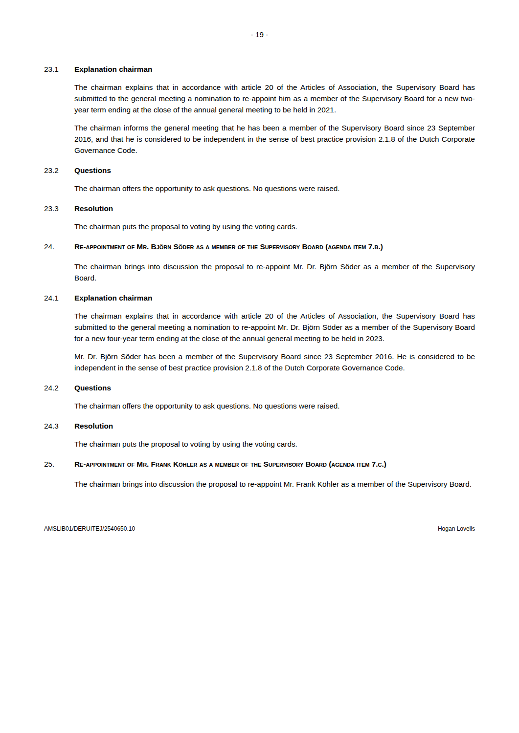- 19 -
23.1
Explanation chairman
The chairman explains that in accordance with article 20 of the Articles of Association, the Supervisory Board has submitted to the general meeting a nomination to re-appoint him as a member of the Supervisory Board for a new two-year term ending at the close of the annual general meeting to be held in 2021.
The chairman informs the general meeting that he has been a member of the Supervisory Board since 23 September 2016, and that he is considered to be independent in the sense of best practice provision 2.1.8 of the Dutch Corporate Governance Code.
23.2
Questions
The chairman offers the opportunity to ask questions. No questions were raised.
23.3
Resolution
The chairman puts the proposal to voting by using the voting cards.
24.
Re-appointment of Mr. Björn Söder as a member of the Supervisory Board (agenda item 7.b.)
The chairman brings into discussion the proposal to re-appoint Mr. Dr. Björn Söder as a member of the Supervisory Board.
24.1
Explanation chairman
The chairman explains that in accordance with article 20 of the Articles of Association, the Supervisory Board has submitted to the general meeting a nomination to re-appoint Mr. Dr. Björn Söder as a member of the Supervisory Board for a new four-year term ending at the close of the annual general meeting to be held in 2023.
Mr. Dr. Björn Söder has been a member of the Supervisory Board since 23 September 2016. He is considered to be independent in the sense of best practice provision 2.1.8 of the Dutch Corporate Governance Code.
24.2
Questions
The chairman offers the opportunity to ask questions. No questions were raised.
24.3
Resolution
The chairman puts the proposal to voting by using the voting cards.
25.
Re-appointment of Mr. Frank Köhler as a member of the Supervisory Board (agenda item 7.c.)
The chairman brings into discussion the proposal to re-appoint Mr. Frank Köhler as a member of the Supervisory Board.
AMSLIB01/DERUITEJ/2540650.10 Hogan Lovells